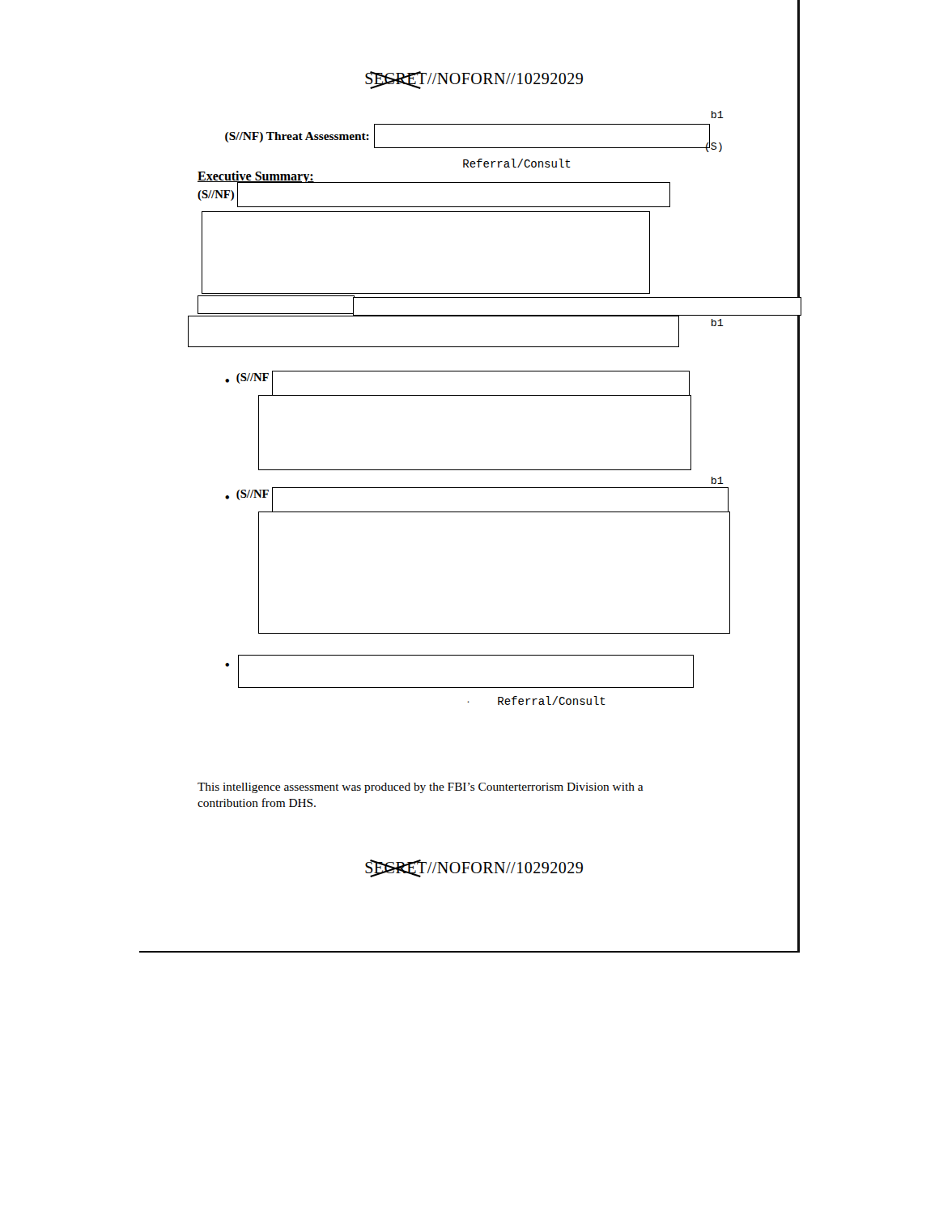SECRET//NOFORN//10292029
(S//NF) Threat Assessment:
b1
(S)
Referral/Consult
Executive Summary:
(S//NF)
b1
• (S//NF
b1
• (S//NF
•
· Referral/Consult
This intelligence assessment was produced by the FBI’s Counterterrorism Division with a contribution from DHS.
SECRET//NOFORN//10292029